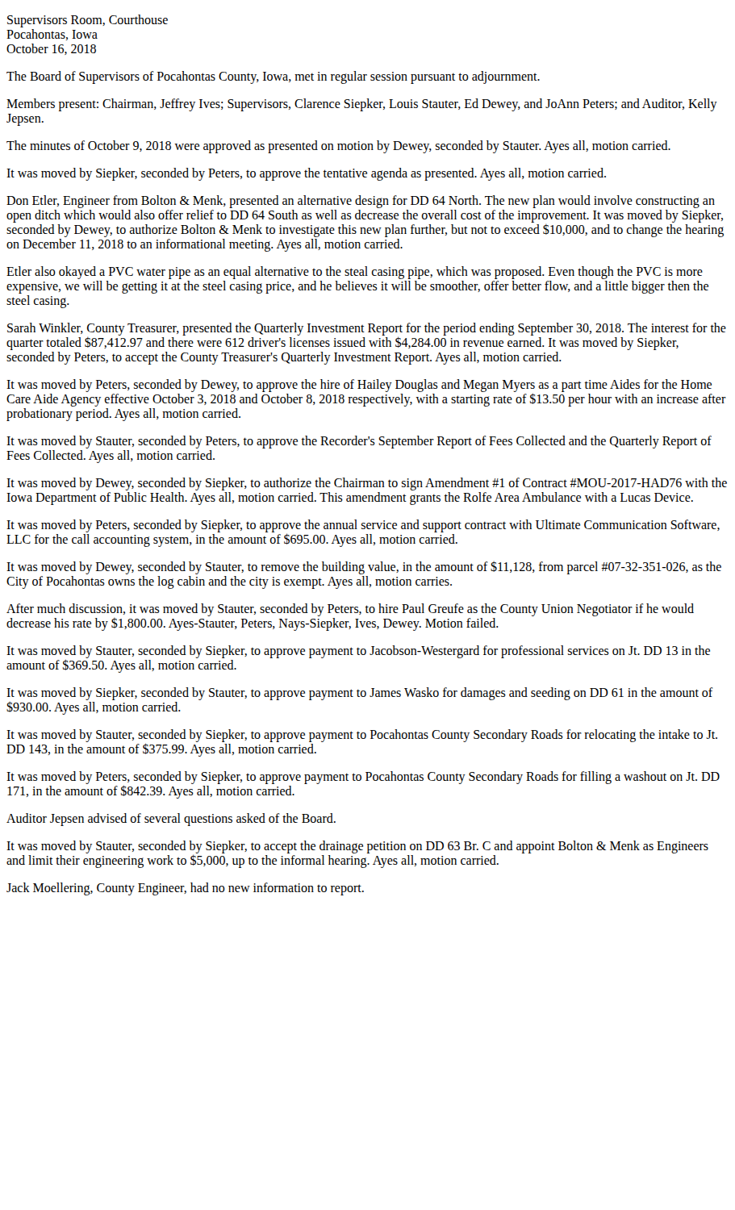Supervisors Room, Courthouse
Pocahontas, Iowa
October 16, 2018
The Board of Supervisors of Pocahontas County, Iowa, met in regular session pursuant to adjournment.
Members present: Chairman, Jeffrey Ives; Supervisors, Clarence Siepker, Louis Stauter, Ed Dewey, and JoAnn Peters; and Auditor, Kelly Jepsen.
The minutes of October 9, 2018 were approved as presented on motion by Dewey, seconded by Stauter. Ayes all, motion carried.
It was moved by Siepker, seconded by Peters, to approve the tentative agenda as presented. Ayes all, motion carried.
Don Etler, Engineer from Bolton & Menk, presented an alternative design for DD 64 North. The new plan would involve constructing an open ditch which would also offer relief to DD 64 South as well as decrease the overall cost of the improvement. It was moved by Siepker, seconded by Dewey, to authorize Bolton & Menk to investigate this new plan further, but not to exceed $10,000, and to change the hearing on December 11, 2018 to an informational meeting. Ayes all, motion carried.
Etler also okayed a PVC water pipe as an equal alternative to the steal casing pipe, which was proposed. Even though the PVC is more expensive, we will be getting it at the steel casing price, and he believes it will be smoother, offer better flow, and a little bigger then the steel casing.
Sarah Winkler, County Treasurer, presented the Quarterly Investment Report for the period ending September 30, 2018. The interest for the quarter totaled $87,412.97 and there were 612 driver's licenses issued with $4,284.00 in revenue earned. It was moved by Siepker, seconded by Peters, to accept the County Treasurer's Quarterly Investment Report. Ayes all, motion carried.
It was moved by Peters, seconded by Dewey, to approve the hire of Hailey Douglas and Megan Myers as a part time Aides for the Home Care Aide Agency effective October 3, 2018 and October 8, 2018 respectively, with a starting rate of $13.50 per hour with an increase after probationary period. Ayes all, motion carried.
It was moved by Stauter, seconded by Peters, to approve the Recorder's September Report of Fees Collected and the Quarterly Report of Fees Collected. Ayes all, motion carried.
It was moved by Dewey, seconded by Siepker, to authorize the Chairman to sign Amendment #1 of Contract #MOU-2017-HAD76 with the Iowa Department of Public Health. Ayes all, motion carried. This amendment grants the Rolfe Area Ambulance with a Lucas Device.
It was moved by Peters, seconded by Siepker, to approve the annual service and support contract with Ultimate Communication Software, LLC for the call accounting system, in the amount of $695.00. Ayes all, motion carried.
It was moved by Dewey, seconded by Stauter, to remove the building value, in the amount of $11,128, from parcel #07-32-351-026, as the City of Pocahontas owns the log cabin and the city is exempt. Ayes all, motion carries.
After much discussion, it was moved by Stauter, seconded by Peters, to hire Paul Greufe as the County Union Negotiator if he would decrease his rate by $1,800.00. Ayes-Stauter, Peters, Nays-Siepker, Ives, Dewey. Motion failed.
It was moved by Stauter, seconded by Siepker, to approve payment to Jacobson-Westergard for professional services on Jt. DD 13 in the amount of $369.50. Ayes all, motion carried.
It was moved by Siepker, seconded by Stauter, to approve payment to James Wasko for damages and seeding on DD 61 in the amount of $930.00. Ayes all, motion carried.
It was moved by Stauter, seconded by Siepker, to approve payment to Pocahontas County Secondary Roads for relocating the intake to Jt. DD 143, in the amount of $375.99. Ayes all, motion carried.
It was moved by Peters, seconded by Siepker, to approve payment to Pocahontas County Secondary Roads for filling a washout on Jt. DD 171, in the amount of $842.39. Ayes all, motion carried.
Auditor Jepsen advised of several questions asked of the Board.
It was moved by Stauter, seconded by Siepker, to accept the drainage petition on DD 63 Br. C and appoint Bolton & Menk as Engineers and limit their engineering work to $5,000, up to the informal hearing. Ayes all, motion carried.
Jack Moellering, County Engineer, had no new information to report.